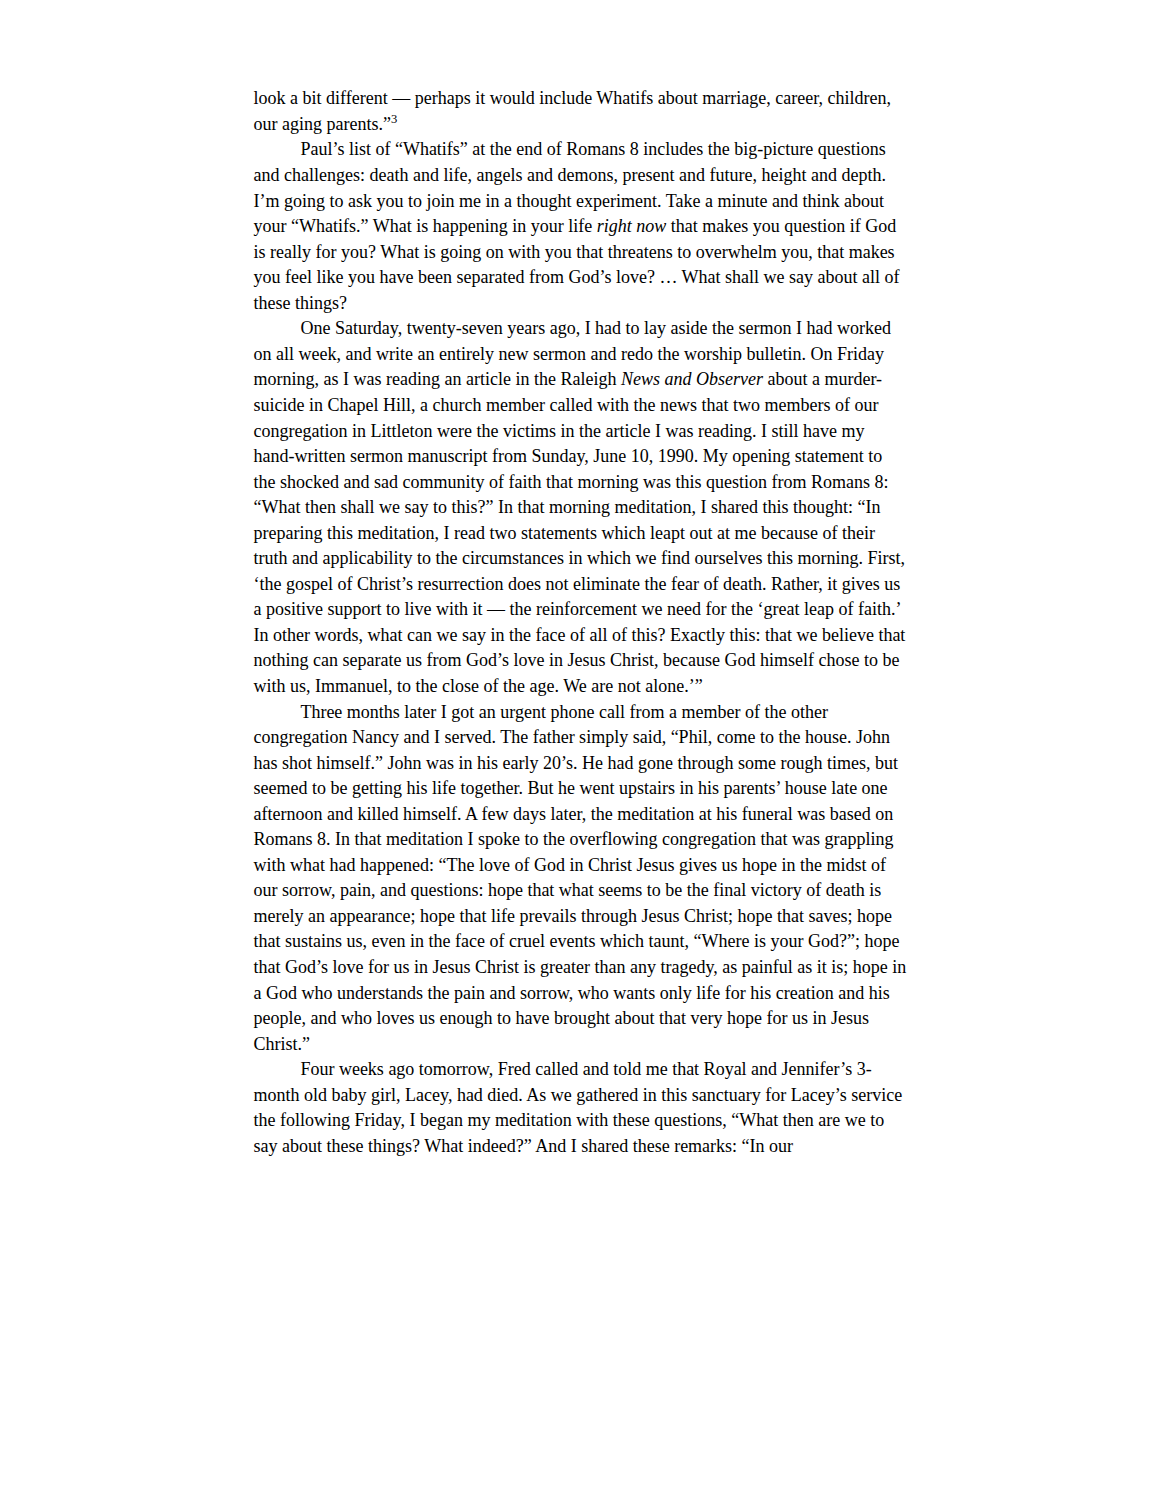look a bit different — perhaps it would include Whatifs about marriage, career, children, our aging parents.”3
Paul’s list of “Whatifs” at the end of Romans 8 includes the big-picture questions and challenges: death and life, angels and demons, present and future, height and depth. I’m going to ask you to join me in a thought experiment. Take a minute and think about your “Whatifs.” What is happening in your life right now that makes you question if God is really for you? What is going on with you that threatens to overwhelm you, that makes you feel like you have been separated from God’s love? … What shall we say about all of these things?
One Saturday, twenty-seven years ago, I had to lay aside the sermon I had worked on all week, and write an entirely new sermon and redo the worship bulletin. On Friday morning, as I was reading an article in the Raleigh News and Observer about a murder-suicide in Chapel Hill, a church member called with the news that two members of our congregation in Littleton were the victims in the article I was reading. I still have my hand-written sermon manuscript from Sunday, June 10, 1990. My opening statement to the shocked and sad community of faith that morning was this question from Romans 8: “What then shall we say to this?” In that morning meditation, I shared this thought: “In preparing this meditation, I read two statements which leapt out at me because of their truth and applicability to the circumstances in which we find ourselves this morning. First, ‘the gospel of Christ’s resurrection does not eliminate the fear of death. Rather, it gives us a positive support to live with it — the reinforcement we need for the ‘great leap of faith.’ In other words, what can we say in the face of all of this? Exactly this: that we believe that nothing can separate us from God’s love in Jesus Christ, because God himself chose to be with us, Immanuel, to the close of the age. We are not alone.’”
Three months later I got an urgent phone call from a member of the other congregation Nancy and I served. The father simply said, “Phil, come to the house. John has shot himself.” John was in his early 20’s. He had gone through some rough times, but seemed to be getting his life together. But he went upstairs in his parents’ house late one afternoon and killed himself. A few days later, the meditation at his funeral was based on Romans 8. In that meditation I spoke to the overflowing congregation that was grappling with what had happened: “The love of God in Christ Jesus gives us hope in the midst of our sorrow, pain, and questions: hope that what seems to be the final victory of death is merely an appearance; hope that life prevails through Jesus Christ; hope that saves; hope that sustains us, even in the face of cruel events which taunt, “Where is your God?”; hope that God’s love for us in Jesus Christ is greater than any tragedy, as painful as it is; hope in a God who understands the pain and sorrow, who wants only life for his creation and his people, and who loves us enough to have brought about that very hope for us in Jesus Christ.”
Four weeks ago tomorrow, Fred called and told me that Royal and Jennifer’s 3-month old baby girl, Lacey, had died. As we gathered in this sanctuary for Lacey’s service the following Friday, I began my meditation with these questions, “What then are we to say about these things? What indeed?” And I shared these remarks: “In our